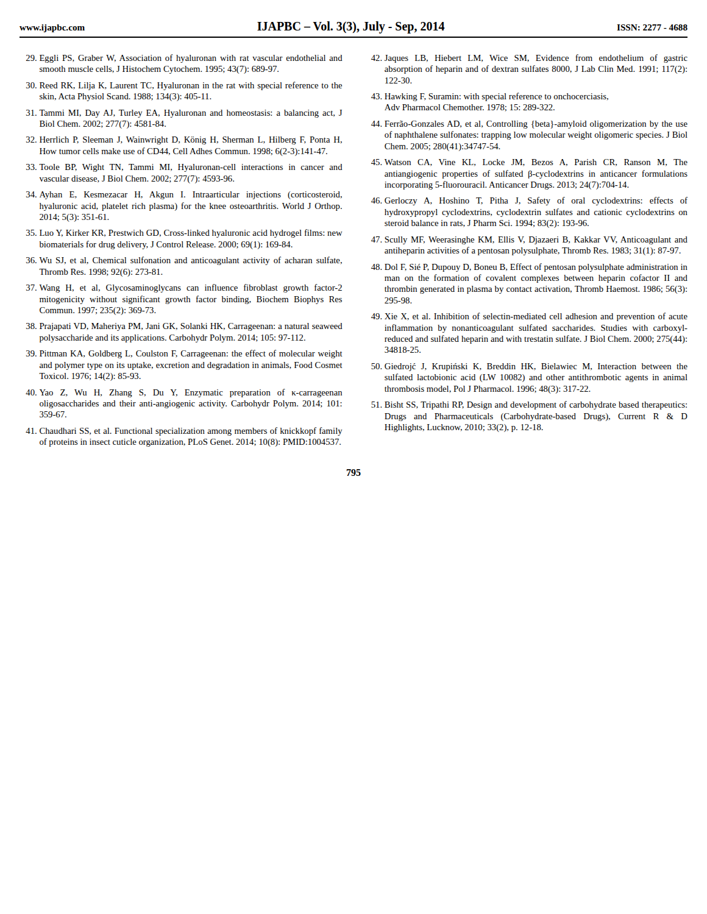www.ijapbc.com IJAPBC – Vol. 3(3), July - Sep, 2014 ISSN: 2277 - 4688
Eggli PS, Graber W, Association of hyaluronan with rat vascular endothelial and smooth muscle cells, J Histochem Cytochem. 1995; 43(7): 689-97.
Reed RK, Lilja K, Laurent TC, Hyaluronan in the rat with special reference to the skin, Acta Physiol Scand. 1988; 134(3): 405-11.
Tammi MI, Day AJ, Turley EA, Hyaluronan and homeostasis: a balancing act, J Biol Chem. 2002; 277(7): 4581-84.
Herrlich P, Sleeman J, Wainwright D, König H, Sherman L, Hilberg F, Ponta H, How tumor cells make use of CD44, Cell Adhes Commun. 1998; 6(2-3):141-47.
Toole BP, Wight TN, Tammi MI, Hyaluronan-cell interactions in cancer and vascular disease, J Biol Chem. 2002; 277(7): 4593-96.
Ayhan E, Kesmezacar H, Akgun I. Intraarticular injections (corticosteroid, hyaluronic acid, platelet rich plasma) for the knee osteoarthritis. World J Orthop. 2014; 5(3): 351-61.
Luo Y, Kirker KR, Prestwich GD, Cross-linked hyaluronic acid hydrogel films: new biomaterials for drug delivery, J Control Release. 2000; 69(1): 169-84.
Wu SJ, et al, Chemical sulfonation and anticoagulant activity of acharan sulfate, Thromb Res. 1998; 92(6): 273-81.
Wang H, et al, Glycosaminoglycans can influence fibroblast growth factor-2 mitogenicity without significant growth factor binding, Biochem Biophys Res Commun. 1997; 235(2): 369-73.
Prajapati VD, Maheriya PM, Jani GK, Solanki HK, Carrageenan: a natural seaweed polysaccharide and its applications. Carbohydr Polym. 2014; 105: 97-112.
Pittman KA, Goldberg L, Coulston F, Carrageenan: the effect of molecular weight and polymer type on its uptake, excretion and degradation in animals, Food Cosmet Toxicol. 1976; 14(2): 85-93.
Yao Z, Wu H, Zhang S, Du Y, Enzymatic preparation of κ-carrageenan oligosaccharides and their anti-angiogenic activity. Carbohydr Polym. 2014; 101: 359-67.
Chaudhari SS, et al. Functional specialization among members of knickkopf family of proteins in insect cuticle organization, PLoS Genet. 2014; 10(8): PMID:1004537.
Jaques LB, Hiebert LM, Wice SM, Evidence from endothelium of gastric absorption of heparin and of dextran sulfates 8000, J Lab Clin Med. 1991; 117(2): 122-30.
Hawking F, Suramin: with special reference to onchocerciasis,
Adv Pharmacol Chemother. 1978; 15: 289-322.
Ferrão-Gonzales AD, et al, Controlling {beta}-amyloid oligomerization by the use of naphthalene sulfonates: trapping low molecular weight oligomeric species. J Biol Chem. 2005; 280(41):34747-54.
Watson CA, Vine KL, Locke JM, Bezos A, Parish CR, Ranson M, The antiangiogenic properties of sulfated β-cyclodextrins in anticancer formulations incorporating 5-fluorouracil. Anticancer Drugs. 2013; 24(7):704-14.
Gerloczy A, Hoshino T, Pitha J, Safety of oral cyclodextrins: effects of hydroxypropyl cyclodextrins, cyclodextrin sulfates and cationic cyclodextrins on steroid balance in rats, J Pharm Sci. 1994; 83(2): 193-96.
Scully MF, Weerasinghe KM, Ellis V, Djazaeri B, Kakkar VV, Anticoagulant and antiheparin activities of a pentosan polysulphate, Thromb Res. 1983; 31(1): 87-97.
Dol F, Sié P, Dupouy D, Boneu B, Effect of pentosan polysulphate administration in man on the formation of covalent complexes between heparin cofactor II and thrombin generated in plasma by contact activation, Thromb Haemost. 1986; 56(3): 295-98.
Xie X, et al. Inhibition of selectin-mediated cell adhesion and prevention of acute inflammation by nonanticoagulant sulfated saccharides. Studies with carboxyl-reduced and sulfated heparin and with trestatin sulfate. J Biol Chem. 2000; 275(44): 34818-25.
Giedrojć J, Krupiński K, Breddin HK, Bielawiec M, Interaction between the sulfated lactobionic acid (LW 10082) and other antithrombotic agents in animal thrombosis model, Pol J Pharmacol. 1996; 48(3): 317-22.
Bisht SS, Tripathi RP, Design and development of carbohydrate based therapeutics: Drugs and Pharmaceuticals (Carbohydrate-based Drugs), Current R & D Highlights, Lucknow, 2010; 33(2), p. 12-18.
795